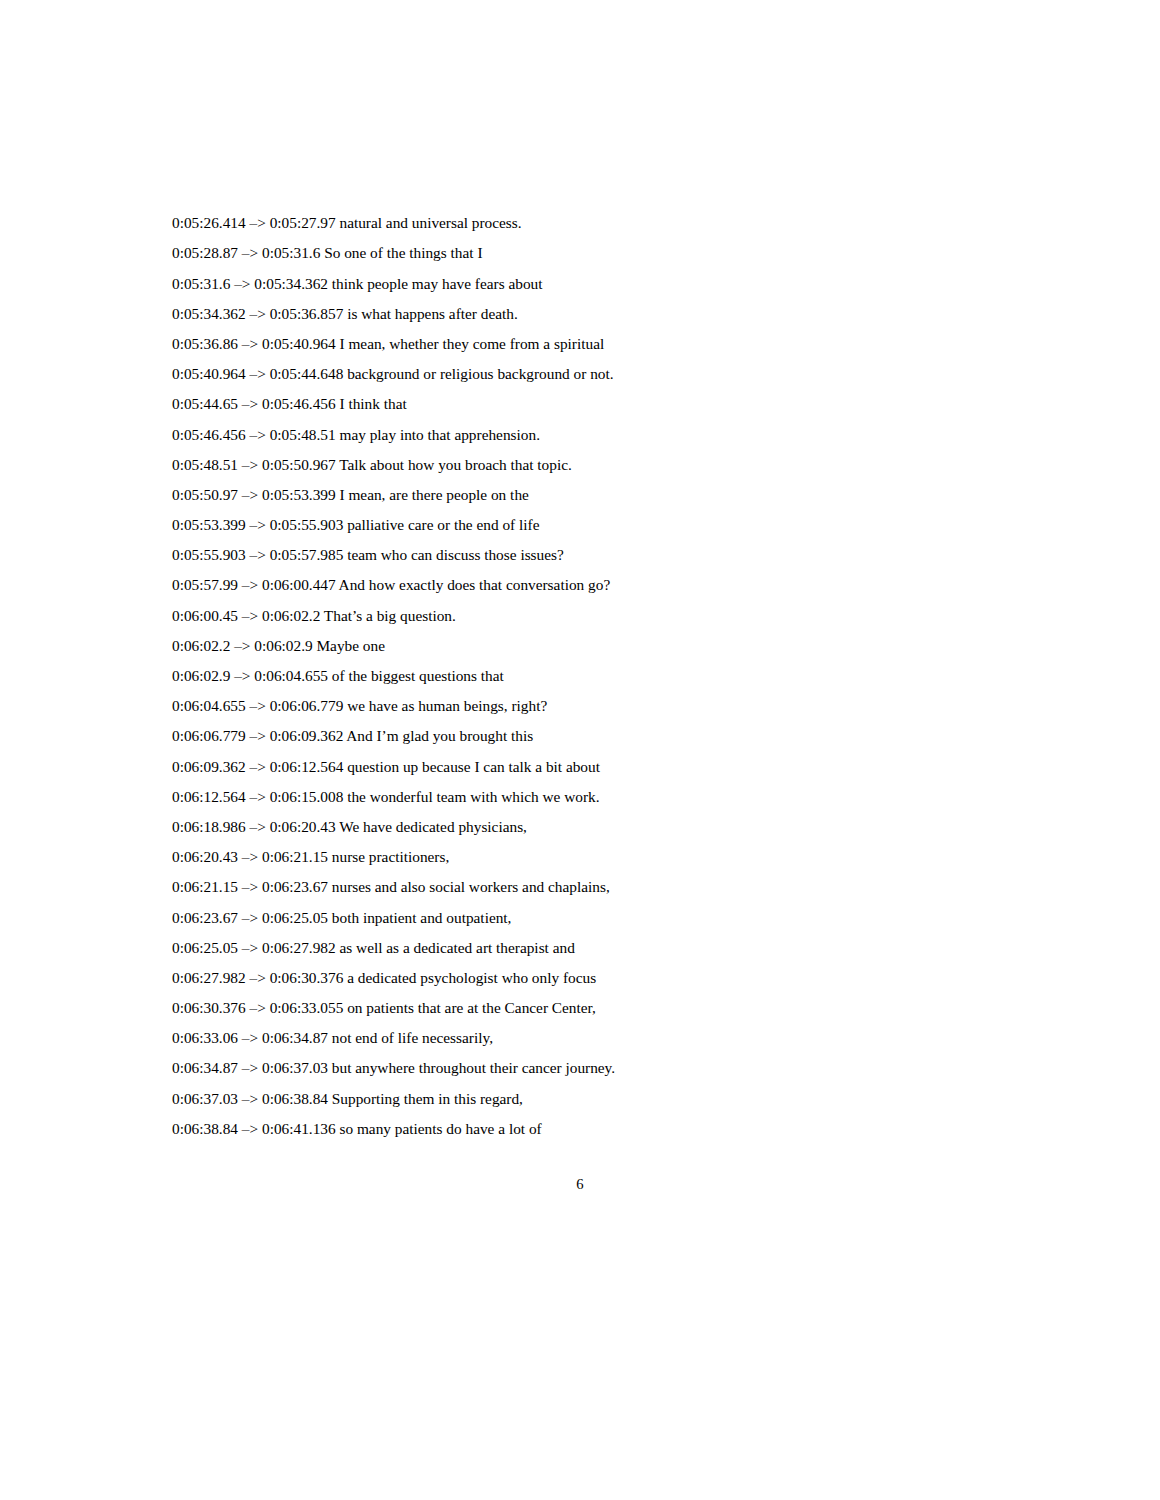0:05:26.414 –> 0:05:27.97 natural and universal process.
0:05:28.87 –> 0:05:31.6 So one of the things that I
0:05:31.6 –> 0:05:34.362 think people may have fears about
0:05:34.362 –> 0:05:36.857 is what happens after death.
0:05:36.86 –> 0:05:40.964 I mean, whether they come from a spiritual
0:05:40.964 –> 0:05:44.648 background or religious background or not.
0:05:44.65 –> 0:05:46.456 I think that
0:05:46.456 –> 0:05:48.51 may play into that apprehension.
0:05:48.51 –> 0:05:50.967 Talk about how you broach that topic.
0:05:50.97 –> 0:05:53.399 I mean, are there people on the
0:05:53.399 –> 0:05:55.903 palliative care or the end of life
0:05:55.903 –> 0:05:57.985 team who can discuss those issues?
0:05:57.99 –> 0:06:00.447 And how exactly does that conversation go?
0:06:00.45 –> 0:06:02.2 That’s a big question.
0:06:02.2 –> 0:06:02.9 Maybe one
0:06:02.9 –> 0:06:04.655 of the biggest questions that
0:06:04.655 –> 0:06:06.779 we have as human beings, right?
0:06:06.779 –> 0:06:09.362 And I’m glad you brought this
0:06:09.362 –> 0:06:12.564 question up because I can talk a bit about
0:06:12.564 –> 0:06:15.008 the wonderful team with which we work.
0:06:18.986 –> 0:06:20.43 We have dedicated physicians,
0:06:20.43 –> 0:06:21.15 nurse practitioners,
0:06:21.15 –> 0:06:23.67 nurses and also social workers and chaplains,
0:06:23.67 –> 0:06:25.05 both inpatient and outpatient,
0:06:25.05 –> 0:06:27.982 as well as a dedicated art therapist and
0:06:27.982 –> 0:06:30.376 a dedicated psychologist who only focus
0:06:30.376 –> 0:06:33.055 on patients that are at the Cancer Center,
0:06:33.06 –> 0:06:34.87 not end of life necessarily,
0:06:34.87 –> 0:06:37.03 but anywhere throughout their cancer journey.
0:06:37.03 –> 0:06:38.84 Supporting them in this regard,
0:06:38.84 –> 0:06:41.136 so many patients do have a lot of
6